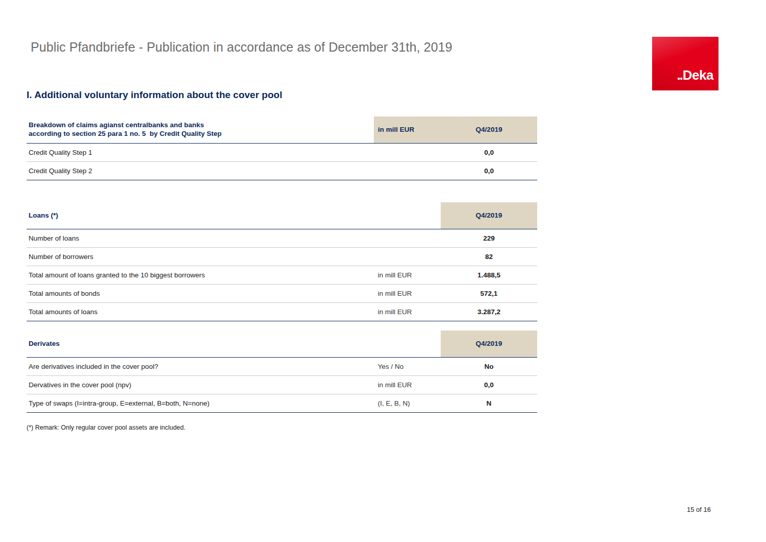Public Pfandbriefe - Publication in accordance as of December 31th, 2019
.. Deka
I. Additional voluntary information about the cover pool
| Breakdown of claims agianst centralbanks and banks according to section 25 para 1 no. 5 by Credit Quality Step | in mill EUR | Q4/2019 |
| --- | --- | --- |
| Credit Quality Step 1 | | 0,0 |
| Credit Quality Step 2 | | 0,0 |
| Loans (*) | | Q4/2019 |
| --- | --- | --- |
| Number of loans | | 229 |
| Number of borrowers | | 82 |
| Total amount of loans granted to the 10 biggest borrowers | in mill EUR | 1.488,5 |
| Total amounts of bonds | in mill EUR | 572,1 |
| Total amounts of loans | in mill EUR | 3.287,2 |
| Derivates | | Q4/2019 |
| --- | --- | --- |
| Are derivatives included in the cover pool? | Yes / No | No |
| Dervatives in the cover pool (npv) | in mill EUR | 0,0 |
| Type of swaps (I=intra-group, E=external, B=both, N=none) | (I, E, B, N) | N |
(*) Remark: Only regular cover pool assets are included.
15 of 16